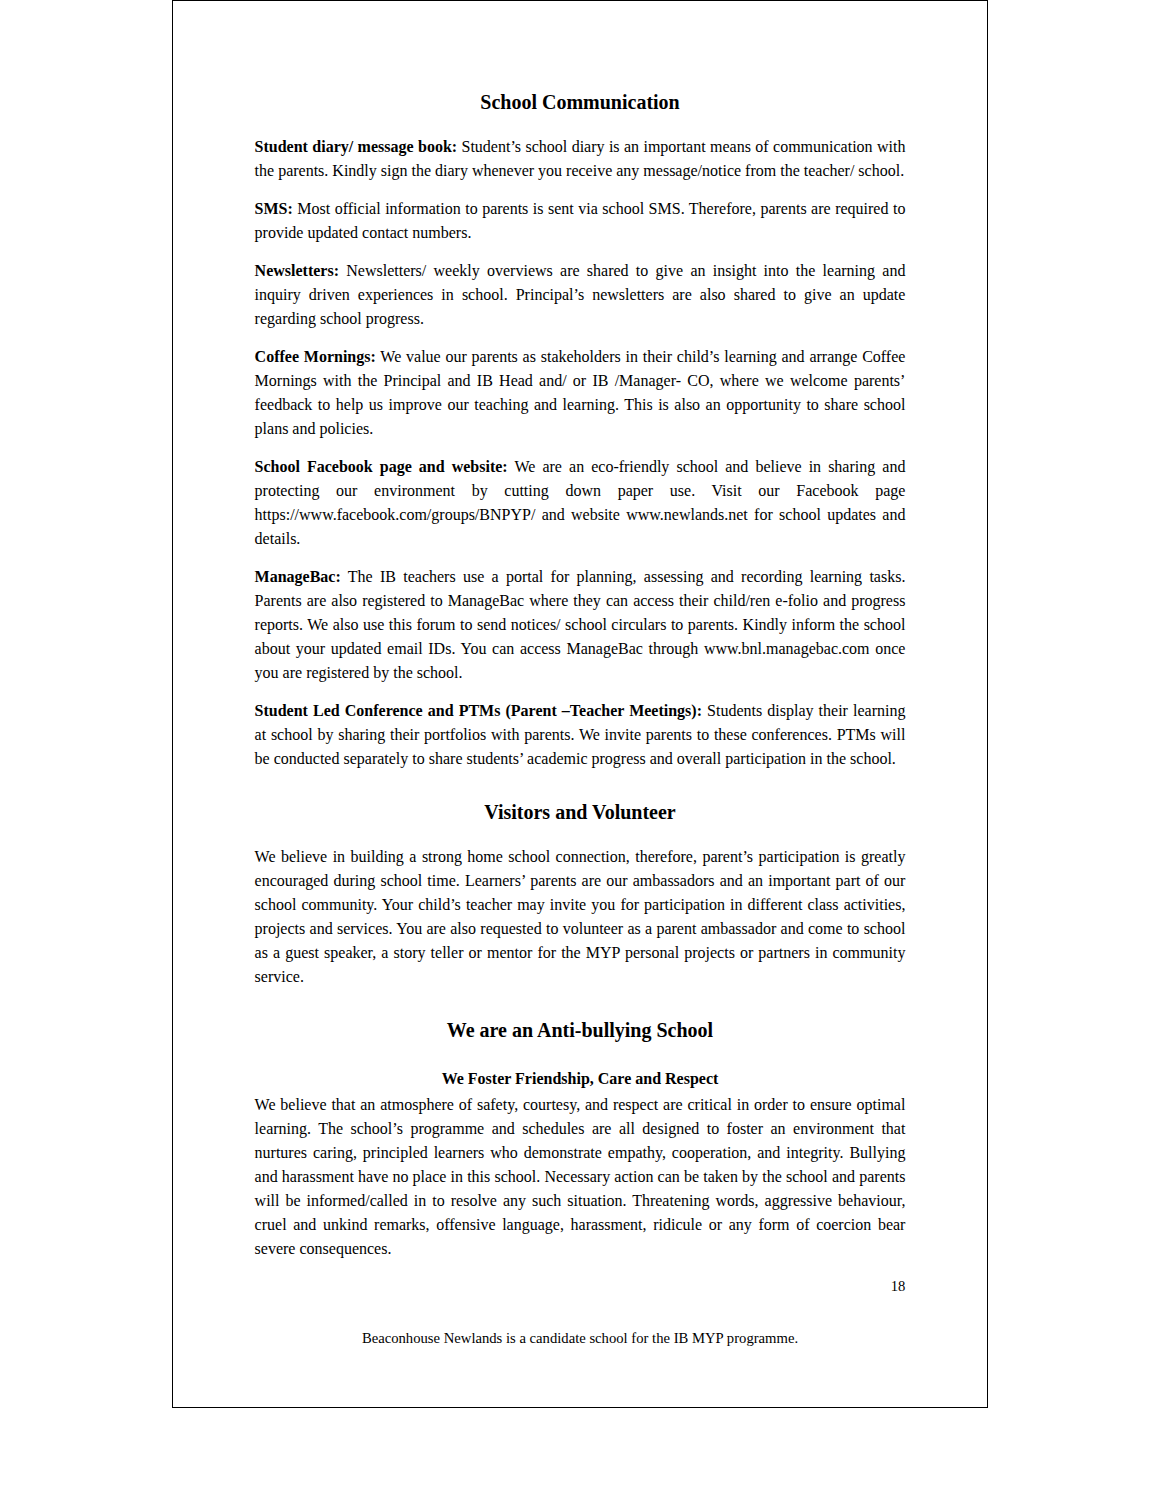School Communication
Student diary/ message book: Student’s school diary is an important means of communication with the parents. Kindly sign the diary whenever you receive any message/notice from the teacher/ school.
SMS: Most official information to parents is sent via school SMS. Therefore, parents are required to provide updated contact numbers.
Newsletters: Newsletters/ weekly overviews are shared to give an insight into the learning and inquiry driven experiences in school. Principal’s newsletters are also shared to give an update regarding school progress.
Coffee Mornings: We value our parents as stakeholders in their child’s learning and arrange Coffee Mornings with the Principal and IB Head and/ or IB /Manager- CO, where we welcome parents’ feedback to help us improve our teaching and learning. This is also an opportunity to share school plans and policies.
School Facebook page and website: We are an eco-friendly school and believe in sharing and protecting our environment by cutting down paper use. Visit our Facebook page https://www.facebook.com/groups/BNPYP/ and website www.newlands.net for school updates and details.
ManageBac: The IB teachers use a portal for planning, assessing and recording learning tasks. Parents are also registered to ManageBac where they can access their child/ren e-folio and progress reports. We also use this forum to send notices/ school circulars to parents. Kindly inform the school about your updated email IDs. You can access ManageBac through www.bnl.managebac.com once you are registered by the school.
Student Led Conference and PTMs (Parent –Teacher Meetings): Students display their learning at school by sharing their portfolios with parents. We invite parents to these conferences. PTMs will be conducted separately to share students’ academic progress and overall participation in the school.
Visitors and Volunteer
We believe in building a strong home school connection, therefore, parent’s participation is greatly encouraged during school time. Learners’ parents are our ambassadors and an important part of our school community. Your child’s teacher may invite you for participation in different class activities, projects and services. You are also requested to volunteer as a parent ambassador and come to school as a guest speaker, a story teller or mentor for the MYP personal projects or partners in community service.
We are an Anti-bullying School
We Foster Friendship, Care and Respect
We believe that an atmosphere of safety, courtesy, and respect are critical in order to ensure optimal learning. The school’s programme and schedules are all designed to foster an environment that nurtures caring, principled learners who demonstrate empathy, cooperation, and integrity. Bullying and harassment have no place in this school. Necessary action can be taken by the school and parents will be informed/called in to resolve any such situation. Threatening words, aggressive behaviour, cruel and unkind remarks, offensive language, harassment, ridicule or any form of coercion bear severe consequences.
18
Beaconhouse Newlands is a candidate school for the IB MYP programme.